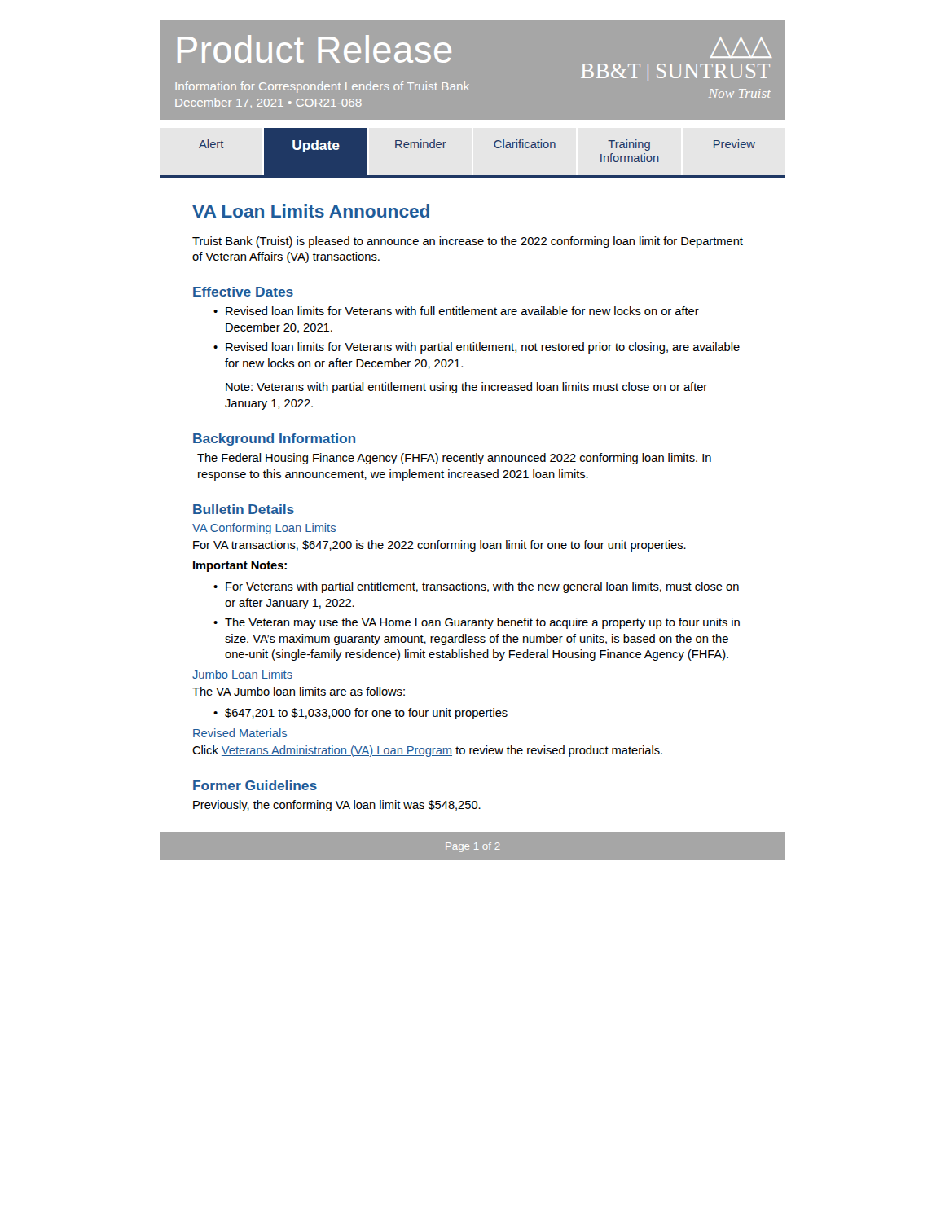Product Release
Information for Correspondent Lenders of Truist Bank
December 17, 2021 • COR21-068
△△△
BB&T|SUNTRUST
Now Truist
Alert
Update
Reminder
Clarification
Training
Information
Preview
VA Loan Limits Announced
Truist Bank (Truist) is pleased to announce an increase to the 2022 conforming loan limit for Department of Veteran Affairs (VA) transactions.
Effective Dates
Revised loan limits for Veterans with full entitlement are available for new locks on or after December 20, 2021.
Revised loan limits for Veterans with partial entitlement, not restored prior to closing, are available for new locks on or after December 20, 2021.
Note: Veterans with partial entitlement using the increased loan limits must close on or after January 1, 2022.
Background Information
The Federal Housing Finance Agency (FHFA) recently announced 2022 conforming loan limits. In response to this announcement, we implement increased 2021 loan limits.
Bulletin Details
VA Conforming Loan Limits
For VA transactions, $647,200 is the 2022 conforming loan limit for one to four unit properties.
Important Notes:
For Veterans with partial entitlement, transactions, with the new general loan limits, must close on or after January 1, 2022.
The Veteran may use the VA Home Loan Guaranty benefit to acquire a property up to four units in size. VA’s maximum guaranty amount, regardless of the number of units, is based on the on the one-unit (single-family residence) limit established by Federal Housing Finance Agency (FHFA).
Jumbo Loan Limits
The VA Jumbo loan limits are as follows:
$647,201 to $1,033,000 for one to four unit properties
Revised Materials
Click Veterans Administration (VA) Loan Program to review the revised product materials.
Former Guidelines
Previously, the conforming VA loan limit was $548,250.
Page 1 of 2